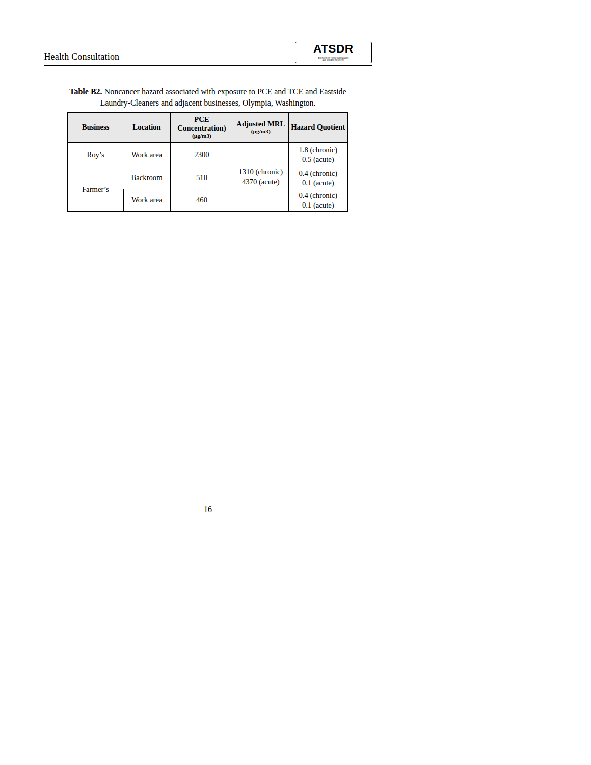Health Consultation
ATSDR
AGENCY FOR TOXIC SUBSTANCES
AND DISEASE REGISTRY
Table B2. Noncancer hazard associated with exposure to PCE and TCE and Eastside Laundry-Cleaners and adjacent businesses, Olympia, Washington.
| Business | Location | PCE Concentration) (μg/m3) | Adjusted MRL (μg/m3) | Hazard Quotient |
| --- | --- | --- | --- | --- |
| Roy’s | Work area | 2300 | 1310 (chronic) 4370 (acute) | 1.8 (chronic) 0.5 (acute) |
| Farmer’s | Backroom | 510 | 0.4 (chronic) 0.1 (acute) |
| Work area | 460 | 0.4 (chronic) 0.1 (acute) |
16